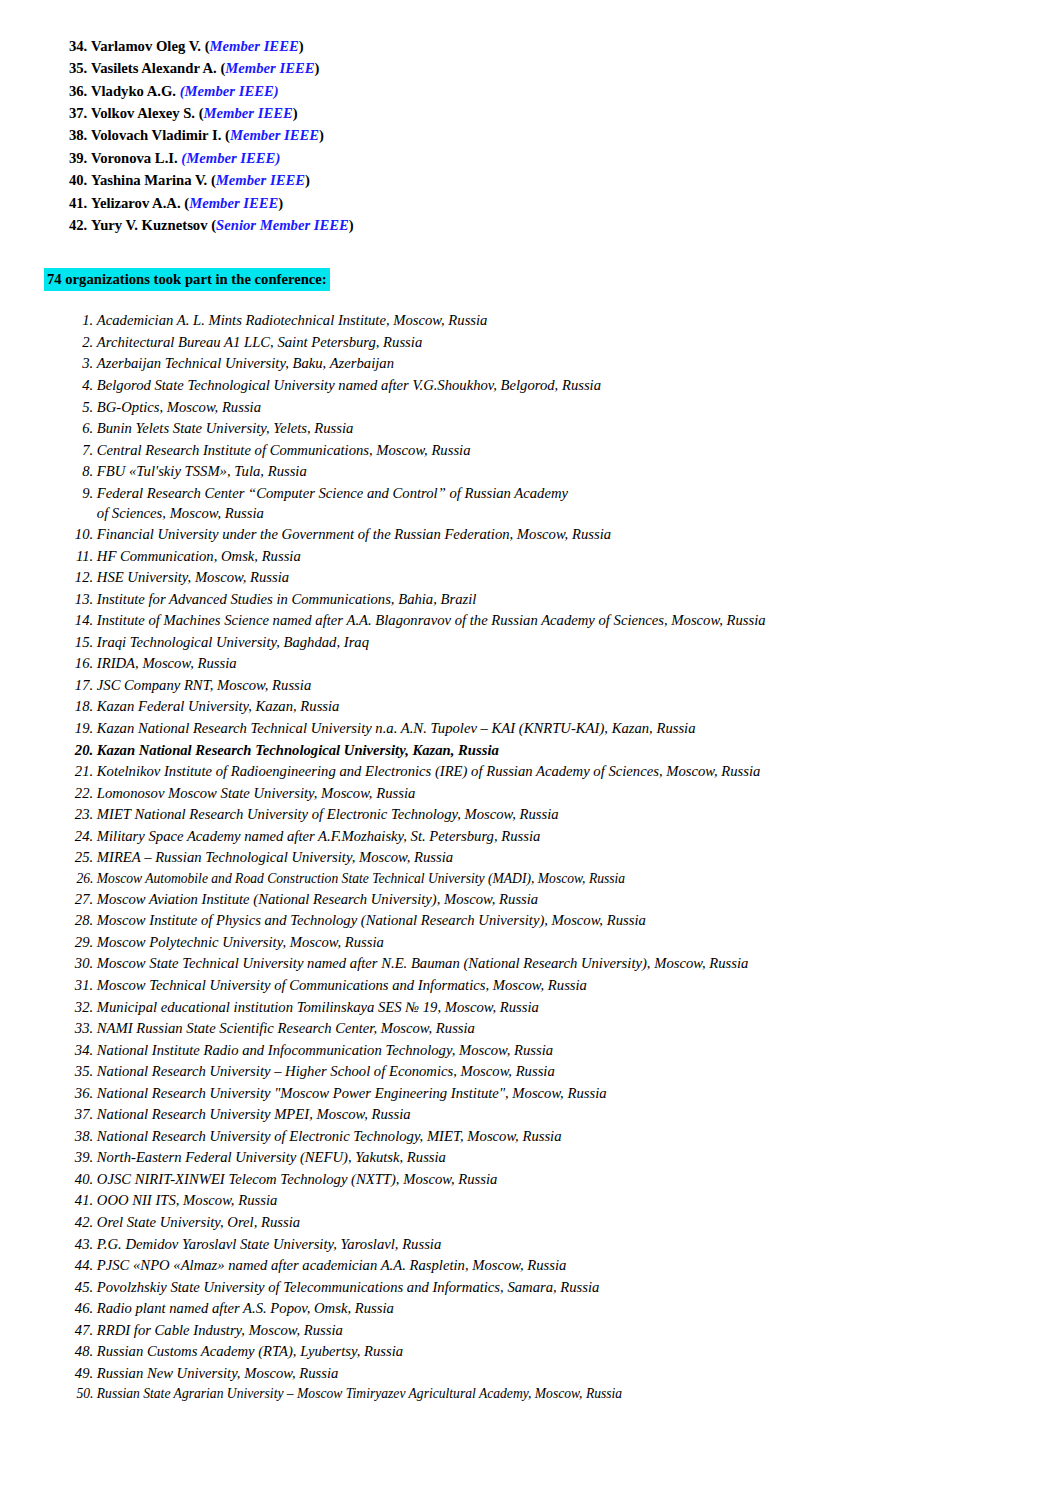Varlamov Oleg V. (Member IEEE)
Vasilets Alexandr A. (Member IEEE)
Vladyko A.G. (Member IEEE)
Volkov Alexey S. (Member IEEE)
Volovach Vladimir I. (Member IEEE)
Voronova L.I. (Member IEEE)
Yashina Marina V. (Member IEEE)
Yelizarov A.A. (Member IEEE)
Yury V. Kuznetsov (Senior Member IEEE)
74 organizations took part in the conference:
Academician A. L. Mints Radiotechnical Institute, Moscow, Russia
Architectural Bureau A1 LLC, Saint Petersburg, Russia
Azerbaijan Technical University, Baku, Azerbaijan
Belgorod State Technological University named after V.G.Shoukhov, Belgorod, Russia
BG-Optics, Moscow, Russia
Bunin Yelets State University, Yelets, Russia
Central Research Institute of Communications, Moscow, Russia
FBU «Tul'skiy TSSM», Tula, Russia
Federal Research Center “Computer Science and Control” of Russian Academy
of Sciences, Moscow, Russia
Financial University under the Government of the Russian Federation, Moscow, Russia
HF Communication, Omsk, Russia
HSE University, Moscow, Russia
Institute for Advanced Studies in Communications, Bahia, Brazil
Institute of Machines Science named after A.A. Blagonravov of the Russian Academy of Sciences, Moscow, Russia
Iraqi Technological University, Baghdad, Iraq
IRIDA, Moscow, Russia
JSC Company RNT, Moscow, Russia
Kazan Federal University, Kazan, Russia
Kazan National Research Technical University n.a. A.N. Tupolev – KAI (KNRTU-KAI), Kazan, Russia
Kazan National Research Technological University, Kazan, Russia
Kotelnikov Institute of Radioengineering and Electronics (IRE) of Russian Academy of Sciences, Moscow, Russia
Lomonosov Moscow State University, Moscow, Russia
MIET National Research University of Electronic Technology, Moscow, Russia
Military Space Academy named after A.F.Mozhaisky, St. Petersburg, Russia
MIREA – Russian Technological University, Moscow, Russia
Moscow Automobile and Road Construction State Technical University (MADI), Moscow, Russia
Moscow Aviation Institute (National Research University), Moscow, Russia
Moscow Institute of Physics and Technology (National Research University), Moscow, Russia
Moscow Polytechnic University, Moscow, Russia
Moscow State Technical University named after N.E. Bauman (National Research University), Moscow, Russia
Moscow Technical University of Communications and Informatics, Moscow, Russia
Municipal educational institution Tomilinskaya SES № 19, Moscow, Russia
NAMI Russian State Scientific Research Center, Moscow, Russia
National Institute Radio and Infocommunication Technology, Moscow, Russia
National Research University – Higher School of Economics, Moscow, Russia
National Research University "Moscow Power Engineering Institute", Moscow, Russia
National Research University MPEI, Moscow, Russia
National Research University of Electronic Technology, MIET, Moscow, Russia
North-Eastern Federal University (NEFU), Yakutsk, Russia
OJSC NIRIT-XINWEI Telecom Technology (NXTT), Moscow, Russia
OOO NII ITS, Moscow, Russia
Orel State University, Orel, Russia
P.G. Demidov Yaroslavl State University, Yaroslavl, Russia
PJSC «NPO «Almaz» named after academician A.A. Raspletin, Moscow, Russia
Povolzhskiy State University of Telecommunications and Informatics, Samara, Russia
Radio plant named after A.S. Popov, Omsk, Russia
RRDI for Cable Industry, Moscow, Russia
Russian Customs Academy (RTA), Lyubertsy, Russia
Russian New University, Moscow, Russia
Russian State Agrarian University – Moscow Timiryazev Agricultural Academy, Moscow, Russia